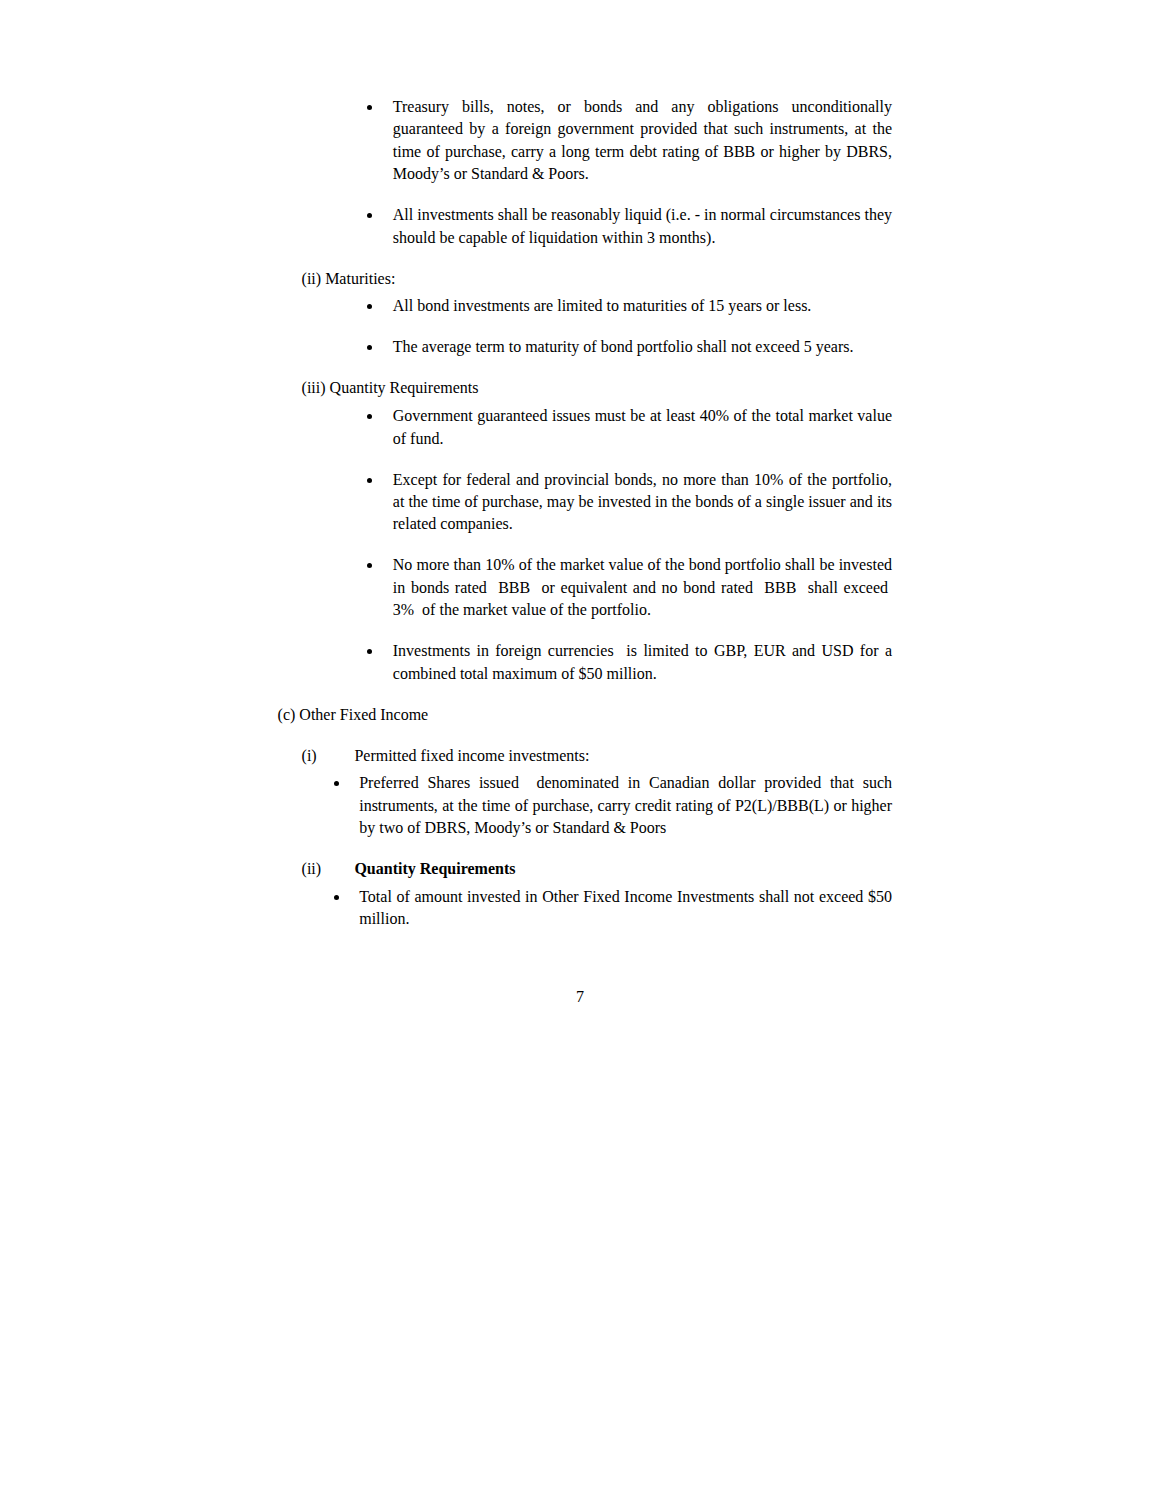Treasury bills, notes, or bonds and any obligations unconditionally guaranteed by a foreign government provided that such instruments, at the time of purchase, carry a long term debt rating of BBB or higher by DBRS, Moody’s or Standard & Poors.
All investments shall be reasonably liquid (i.e. - in normal circumstances they should be capable of liquidation within 3 months).
(ii) Maturities:
All bond investments are limited to maturities of 15 years or less.
The average term to maturity of bond portfolio shall not exceed 5 years.
(iii) Quantity Requirements
Government guaranteed issues must be at least 40% of the total market value of fund.
Except for federal and provincial bonds, no more than 10% of the portfolio, at the time of purchase, may be invested in the bonds of a single issuer and its related companies.
No more than 10% of the market value of the bond portfolio shall be invested in bonds rated BBB or equivalent and no bond rated BBB shall exceed 3% of the market value of the portfolio.
Investments in foreign currencies is limited to GBP, EUR and USD for a combined total maximum of $50 million.
(c) Other Fixed Income
(i) Permitted fixed income investments:
Preferred Shares issued denominated in Canadian dollar provided that such instruments, at the time of purchase, carry credit rating of P2(L)/BBB(L) or higher by two of DBRS, Moody’s or Standard & Poors
(ii) Quantity Requirements
Total of amount invested in Other Fixed Income Investments shall not exceed $50 million.
7